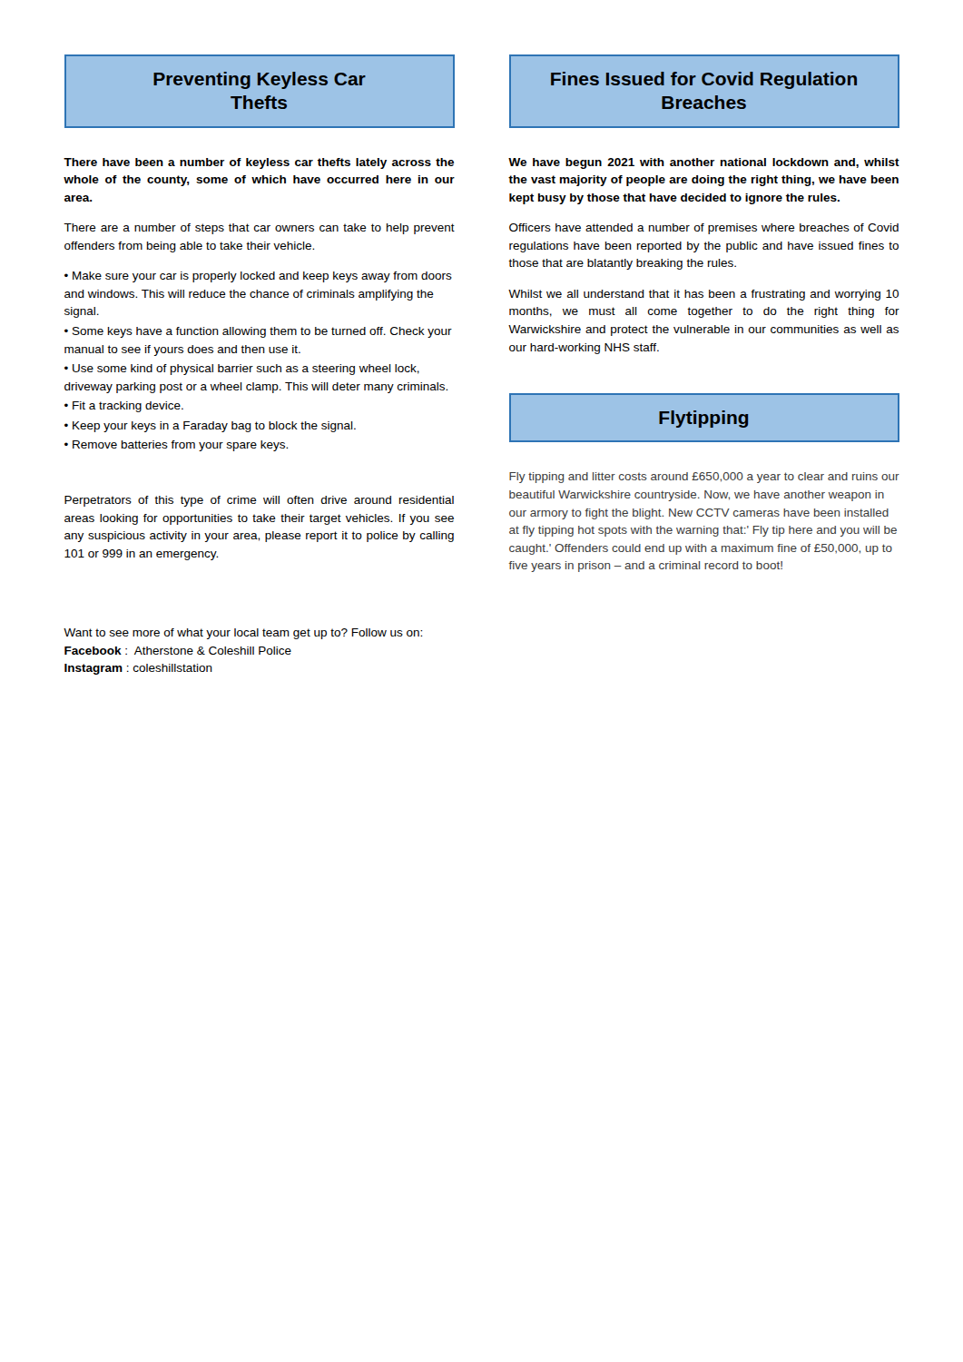Preventing Keyless Car
Thefts
There have been a number of keyless car thefts lately across the whole of the county, some of which have occurred here in our area.
There are a number of steps that car owners can take to help prevent offenders from being able to take their vehicle.
Make sure your car is properly locked and keep keys away from doors and windows. This will reduce the chance of criminals amplifying the signal.
Some keys have a function allowing them to be turned off. Check your manual to see if yours does and then use it.
Use some kind of physical barrier such as a steering wheel lock, driveway parking post or a wheel clamp. This will deter many criminals.
Fit a tracking device.
Keep your keys in a Faraday bag to block the signal.
Remove batteries from your spare keys.
Perpetrators of this type of crime will often drive around residential areas looking for opportunities to take their target vehicles. If you see any suspicious activity in your area, please report it to police by calling 101 or 999 in an emergency.
Want to see more of what your local team get up to? Follow us on:
Facebook : Atherstone & Coleshill Police
Instagram : coleshillstation
Fines Issued for Covid Regulation
Breaches
We have begun 2021 with another national lockdown and, whilst the vast majority of people are doing the right thing, we have been kept busy by those that have decided to ignore the rules.
Officers have attended a number of premises where breaches of Covid regulations have been reported by the public and have issued fines to those that are blatantly breaking the rules.
Whilst we all understand that it has been a frustrating and worrying 10 months, we must all come together to do the right thing for Warwickshire and protect the vulnerable in our communities as well as our hard-working NHS staff.
Flytipping
Fly tipping and litter costs around £650,000 a year to clear and ruins our beautiful Warwickshire countryside. Now, we have another weapon in our armory to fight the blight. New CCTV cameras have been installed at fly tipping hot spots with the warning that:' Fly tip here and you will be caught.' Offenders could end up with a maximum fine of £50,000, up to five years in prison – and a criminal record to boot!